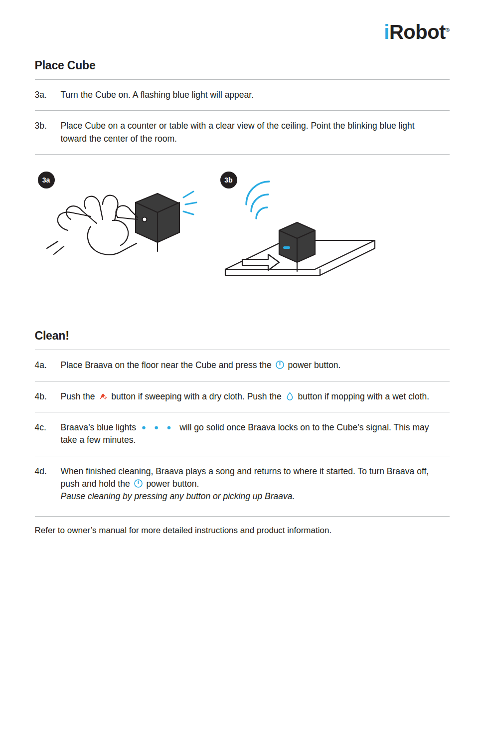iRobot®
Place Cube
3a.
Turn the Cube on. A flashing blue light will appear.
3b.
Place Cube on a counter or table with a clear view of the ceiling. Point the blinking blue light toward the center of the room.
3a
3b
Clean!
4a.
Place Braava on the floor near the Cube and press the power button.
4b.
Push the button if sweeping with a dry cloth. Push the button if mopping with a wet cloth.
4c.
Braava’s blue lights ● ● ● will go solid once Braava locks on to the Cube’s signal. This may take a few minutes.
4d.
When finished cleaning, Braava plays a song and returns to where it started. To turn Braava off, push and hold the power button.
Pause cleaning by pressing any button or picking up Braava.
Refer to owner’s manual for more detailed instructions and product information.